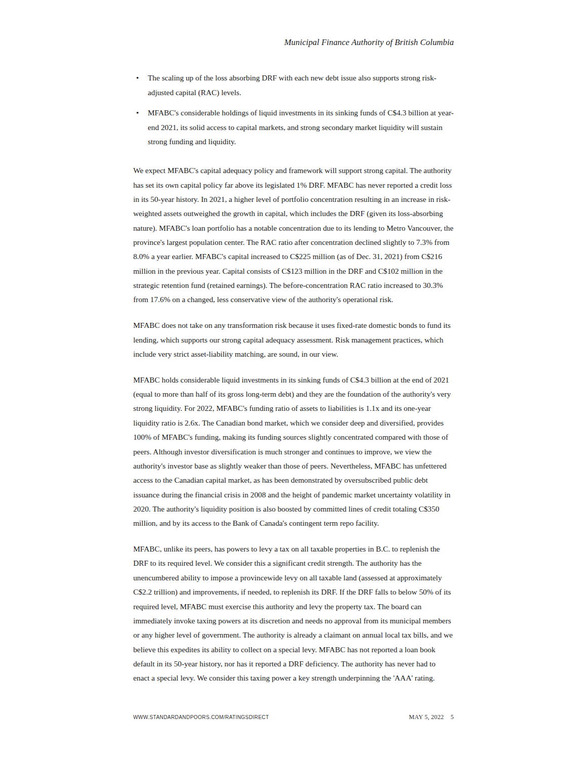Municipal Finance Authority of British Columbia
The scaling up of the loss absorbing DRF with each new debt issue also supports strong risk-adjusted capital (RAC) levels.
MFABC's considerable holdings of liquid investments in its sinking funds of C$4.3 billion at year-end 2021, its solid access to capital markets, and strong secondary market liquidity will sustain strong funding and liquidity.
We expect MFABC's capital adequacy policy and framework will support strong capital. The authority has set its own capital policy far above its legislated 1% DRF. MFABC has never reported a credit loss in its 50-year history. In 2021, a higher level of portfolio concentration resulting in an increase in risk-weighted assets outweighed the growth in capital, which includes the DRF (given its loss-absorbing nature). MFABC's loan portfolio has a notable concentration due to its lending to Metro Vancouver, the province's largest population center. The RAC ratio after concentration declined slightly to 7.3% from 8.0% a year earlier. MFABC's capital increased to C$225 million (as of Dec. 31, 2021) from C$216 million in the previous year. Capital consists of C$123 million in the DRF and C$102 million in the strategic retention fund (retained earnings). The before-concentration RAC ratio increased to 30.3% from 17.6% on a changed, less conservative view of the authority's operational risk.
MFABC does not take on any transformation risk because it uses fixed-rate domestic bonds to fund its lending, which supports our strong capital adequacy assessment. Risk management practices, which include very strict asset-liability matching, are sound, in our view.
MFABC holds considerable liquid investments in its sinking funds of C$4.3 billion at the end of 2021 (equal to more than half of its gross long-term debt) and they are the foundation of the authority's very strong liquidity. For 2022, MFABC's funding ratio of assets to liabilities is 1.1x and its one-year liquidity ratio is 2.6x. The Canadian bond market, which we consider deep and diversified, provides 100% of MFABC's funding, making its funding sources slightly concentrated compared with those of peers. Although investor diversification is much stronger and continues to improve, we view the authority's investor base as slightly weaker than those of peers. Nevertheless, MFABC has unfettered access to the Canadian capital market, as has been demonstrated by oversubscribed public debt issuance during the financial crisis in 2008 and the height of pandemic market uncertainty volatility in 2020. The authority's liquidity position is also boosted by committed lines of credit totaling C$350 million, and by its access to the Bank of Canada's contingent term repo facility.
MFABC, unlike its peers, has powers to levy a tax on all taxable properties in B.C. to replenish the DRF to its required level. We consider this a significant credit strength. The authority has the unencumbered ability to impose a provincewide levy on all taxable land (assessed at approximately C$2.2 trillion) and improvements, if needed, to replenish its DRF. If the DRF falls to below 50% of its required level, MFABC must exercise this authority and levy the property tax. The board can immediately invoke taxing powers at its discretion and needs no approval from its municipal members or any higher level of government. The authority is already a claimant on annual local tax bills, and we believe this expedites its ability to collect on a special levy. MFABC has not reported a loan book default in its 50-year history, nor has it reported a DRF deficiency. The authority has never had to enact a special levy. We consider this taxing power a key strength underpinning the 'AAA' rating.
www.standardandpoors.com/ratingsdirect MAY 5, 20225